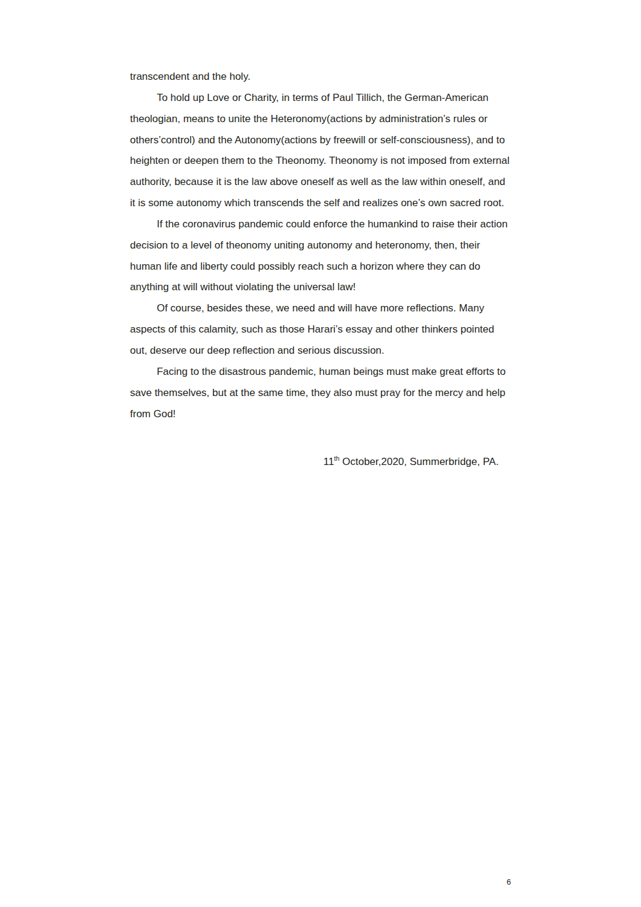transcendent and the holy.
To hold up Love or Charity, in terms of Paul Tillich, the German-American theologian, means to unite the Heteronomy(actions by administration’s rules or others’control) and the Autonomy(actions by freewill or self-consciousness), and to heighten or deepen them to the Theonomy. Theonomy is not imposed from external authority, because it is the law above oneself as well as the law within oneself, and it is some autonomy which transcends the self and realizes one’s own sacred root.
If the coronavirus pandemic could enforce the humankind to raise their action decision to a level of theonomy uniting autonomy and heteronomy, then, their human life and liberty could possibly reach such a horizon where they can do anything at will without violating the universal law!
Of course, besides these, we need and will have more reflections. Many aspects of this calamity, such as those Harari’s essay and other thinkers pointed out, deserve our deep reflection and serious discussion.
Facing to the disastrous pandemic, human beings must make great efforts to save themselves, but at the same time, they also must pray for the mercy and help from God!
11th October,2020, Summerbridge, PA.
6